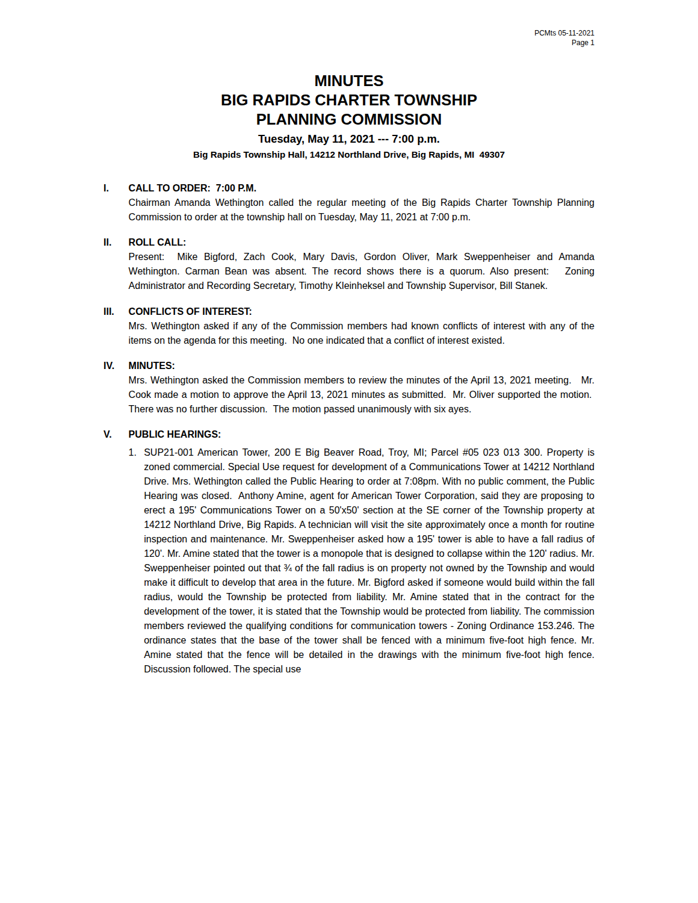PCMts 05-11-2021
Page 1
MINUTES
BIG RAPIDS CHARTER TOWNSHIP
PLANNING COMMISSION
Tuesday, May 11, 2021 --- 7:00 p.m.
Big Rapids Township Hall, 14212 Northland Drive, Big Rapids, MI 49307
I. CALL TO ORDER: 7:00 P.M.
Chairman Amanda Wethington called the regular meeting of the Big Rapids Charter Township Planning Commission to order at the township hall on Tuesday, May 11, 2021 at 7:00 p.m.
II. ROLL CALL:
Present: Mike Bigford, Zach Cook, Mary Davis, Gordon Oliver, Mark Sweppenheiser and Amanda Wethington. Carman Bean was absent. The record shows there is a quorum. Also present: Zoning Administrator and Recording Secretary, Timothy Kleinheksel and Township Supervisor, Bill Stanek.
III. CONFLICTS OF INTEREST:
Mrs. Wethington asked if any of the Commission members had known conflicts of interest with any of the items on the agenda for this meeting. No one indicated that a conflict of interest existed.
IV. MINUTES:
Mrs. Wethington asked the Commission members to review the minutes of the April 13, 2021 meeting. Mr. Cook made a motion to approve the April 13, 2021 minutes as submitted. Mr. Oliver supported the motion. There was no further discussion. The motion passed unanimously with six ayes.
V. PUBLIC HEARINGS:
1. SUP21-001 American Tower, 200 E Big Beaver Road, Troy, MI; Parcel #05 023 013 300. Property is zoned commercial. Special Use request for development of a Communications Tower at 14212 Northland Drive. Mrs. Wethington called the Public Hearing to order at 7:08pm. With no public comment, the Public Hearing was closed. Anthony Amine, agent for American Tower Corporation, said they are proposing to erect a 195' Communications Tower on a 50'x50' section at the SE corner of the Township property at 14212 Northland Drive, Big Rapids. A technician will visit the site approximately once a month for routine inspection and maintenance. Mr. Sweppenheiser asked how a 195' tower is able to have a fall radius of 120'. Mr. Amine stated that the tower is a monopole that is designed to collapse within the 120' radius. Mr. Sweppenheiser pointed out that ¾ of the fall radius is on property not owned by the Township and would make it difficult to develop that area in the future. Mr. Bigford asked if someone would build within the fall radius, would the Township be protected from liability. Mr. Amine stated that in the contract for the development of the tower, it is stated that the Township would be protected from liability. The commission members reviewed the qualifying conditions for communication towers - Zoning Ordinance 153.246. The ordinance states that the base of the tower shall be fenced with a minimum five-foot high fence. Mr. Amine stated that the fence will be detailed in the drawings with the minimum five-foot high fence. Discussion followed. The special use